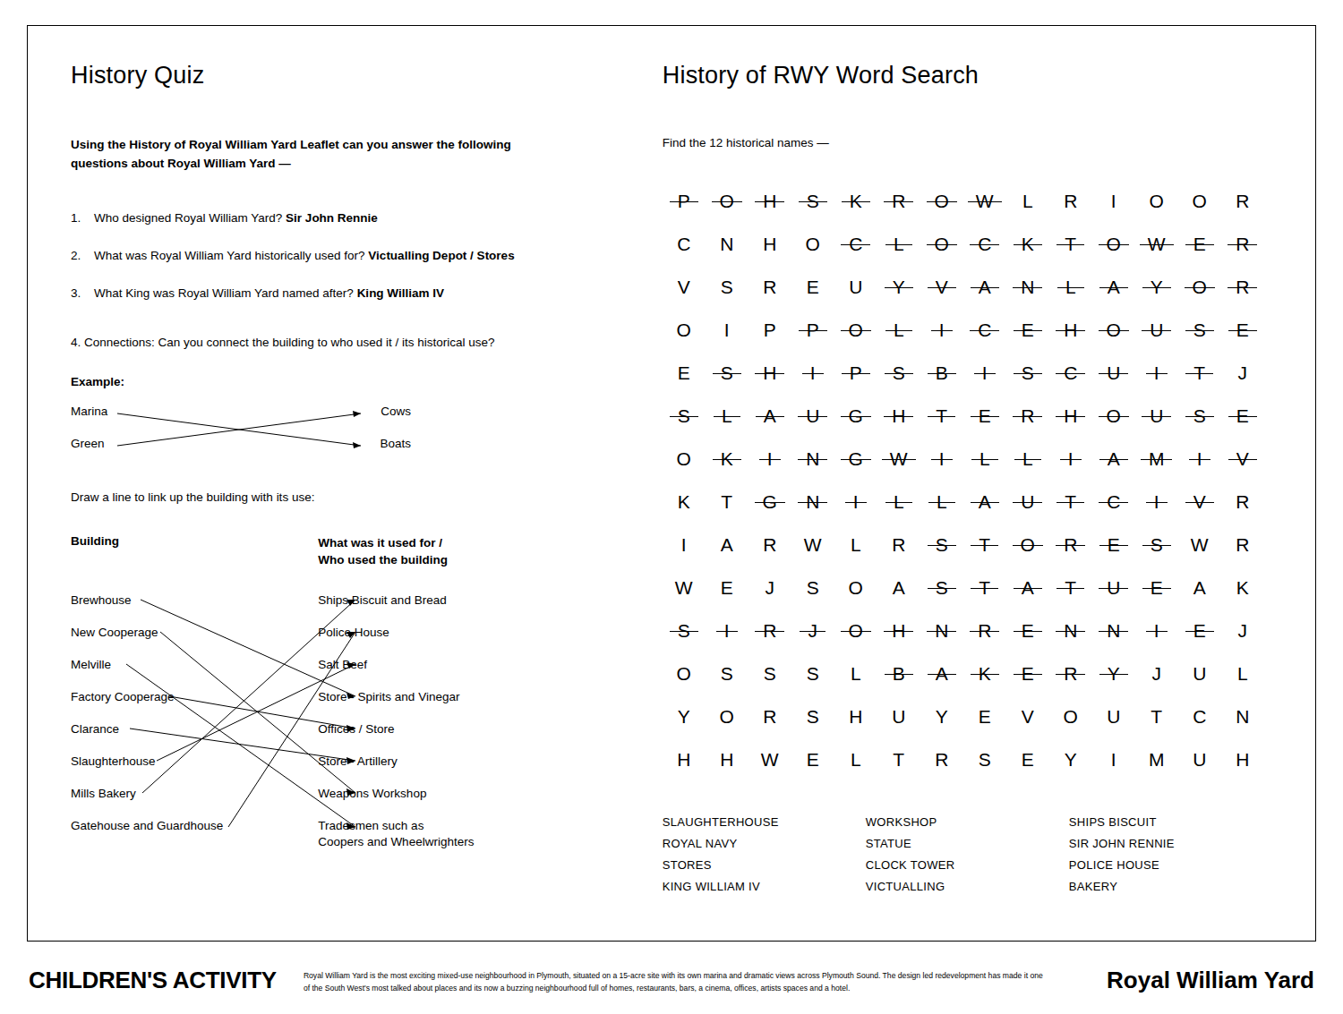History Quiz
Using the History of Royal William Yard Leaflet can you answer the following questions about Royal William Yard —
1. Who designed Royal William Yard? Sir John Rennie
2. What was Royal William Yard historically used for? Victualling Depot / Stores
3. What King was Royal William Yard named after? King William IV
4. Connections: Can you connect the building to who used it / its historical use?
Example:
Marina Green Cows Boats
Draw a line to link up the building with its use:
Building
What was it used for /
Who used the building
Brewhouse
New Cooperage
Melville
Factory Cooperage
Clarance
Slaughterhouse
Mills Bakery
Gatehouse and Guardhouse
Ships Biscuit and Bread
Police House
Salt Beef
Store - Spirits and Vinegar
Offices / Store
Store - Artillery
Weapons Workshop
Tradesmen such as
Coopers and Wheelwrighters
History of RWY Word Search
Find the 12 historical names —
| P | O | H | S | K | R | O | W | L | R | I | O | O | R |
| C | N | H | O | C | L | O | C | K | T | O | W | E | R |
| V | S | R | E | U | Y | V | A | N | L | A | Y | O | R |
| O | I | P | P | O | L | I | C | E | H | O | U | S | E |
| E | S | H | I | P | S | B | I | S | C | U | I | T | J |
| S | L | A | U | G | H | T | E | R | H | O | U | S | E |
| O | K | I | N | G | W | I | L | L | I | A | M | I | V |
| K | T | G | N | I | L | L | A | U | T | C | I | V | R |
| I | A | R | W | L | R | S | T | O | R | E | S | W | R |
| W | E | J | S | O | A | S | T | A | T | U | E | A | K |
| S | I | R | J | O | H | N | R | E | N | N | I | E | J |
| O | S | S | S | L | B | A | K | E | R | Y | J | U | L |
| Y | O | R | S | H | U | Y | E | V | O | U | T | C | N |
| H | H | W | E | L | T | R | S | E | Y | I | M | U | H |
SLAUGHTERHOUSE
ROYAL NAVY
STORES
KING WILLIAM IV
WORKSHOP
STATUE
CLOCK TOWER
VICTUALLING
SHIPS BISCUIT
SIR JOHN RENNIE
POLICE HOUSE
BAKERY
CHILDREN'S ACTIVITY
Royal William Yard is the most exciting mixed-use neighbourhood in Plymouth, situated on a 15-acre site with its own marina and dramatic views across Plymouth Sound. The design led redevelopment has made it one of the South West's most talked about places and its now a buzzing neighbourhood full of homes, restaurants, bars, a cinema, offices, artists spaces and a hotel.
Royal William Yard